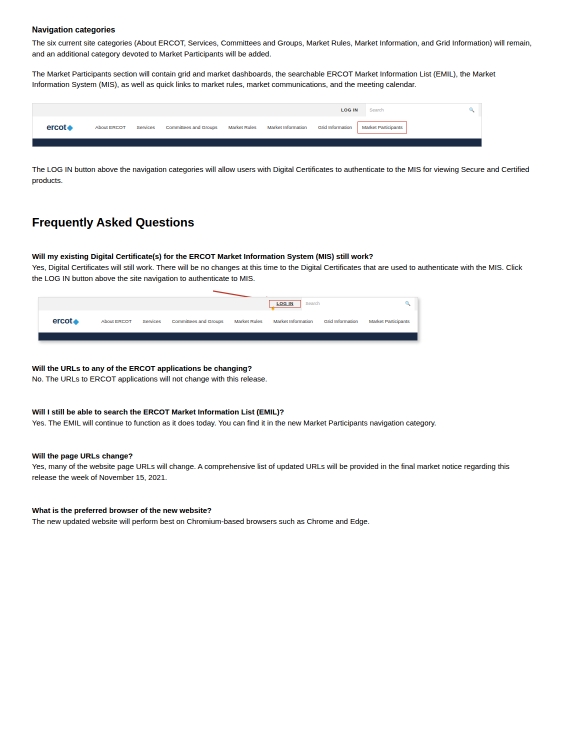Navigation categories
The six current site categories (About ERCOT, Services, Committees and Groups, Market Rules, Market Information, and Grid Information) will remain, and an additional category devoted to Market Participants will be added.
The Market Participants section will contain grid and market dashboards, the searchable ERCOT Market Information List (EMIL), the Market Information System (MIS), as well as quick links to market rules, market communications, and the meeting calendar.
LOG IN
Search 🔍
ercot◆
About ERCOT Services Committees and Groups Market Rules Market Information Grid Information Market Participants
The LOG IN button above the navigation categories will allow users with Digital Certificates to authenticate to the MIS for viewing Secure and Certified products.
Frequently Asked Questions
Will my existing Digital Certificate(s) for the ERCOT Market Information System (MIS) still work?
Yes, Digital Certificates will still work. There will be no changes at this time to the Digital Certificates that are used to authenticate with the MIS. Click the LOG IN button above the site navigation to authenticate to MIS.
LOG IN☝
Search 🔍
ercot◆
About ERCOT Services Committees and Groups Market Rules Market Information Grid Information Market Participants
Will the URLs to any of the ERCOT applications be changing?
No. The URLs to ERCOT applications will not change with this release.
Will I still be able to search the ERCOT Market Information List (EMIL)?
Yes. The EMIL will continue to function as it does today. You can find it in the new Market Participants navigation category.
Will the page URLs change?
Yes, many of the website page URLs will change. A comprehensive list of updated URLs will be provided in the final market notice regarding this release the week of November 15, 2021.
What is the preferred browser of the new website?
The new updated website will perform best on Chromium-based browsers such as Chrome and Edge.